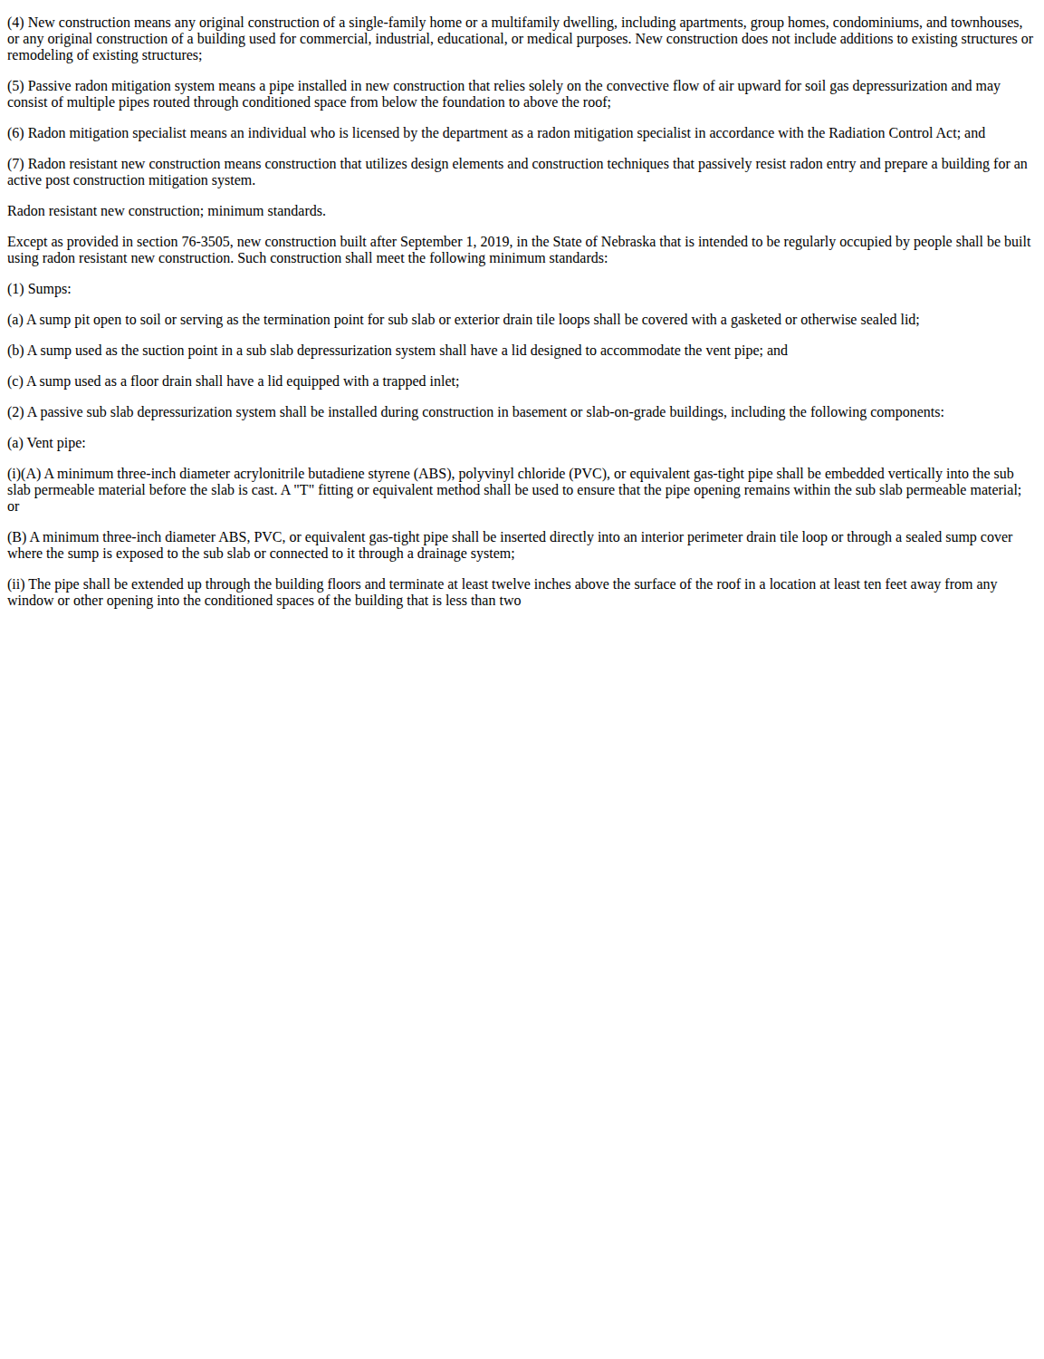(4) New construction means any original construction of a single-family home or a multifamily dwelling, including apartments, group homes, condominiums, and townhouses, or any original construction of a building used for commercial, industrial, educational, or medical purposes. New construction does not include additions to existing structures or remodeling of existing structures;
(5) Passive radon mitigation system means a pipe installed in new construction that relies solely on the convective flow of air upward for soil gas depressurization and may consist of multiple pipes routed through conditioned space from below the foundation to above the roof;
(6) Radon mitigation specialist means an individual who is licensed by the department as a radon mitigation specialist in accordance with the Radiation Control Act; and
(7) Radon resistant new construction means construction that utilizes design elements and construction techniques that passively resist radon entry and prepare a building for an active post construction mitigation system.
Radon resistant new construction; minimum standards.
Except as provided in section 76-3505, new construction built after September 1, 2019, in the State of Nebraska that is intended to be regularly occupied by people shall be built using radon resistant new construction. Such construction shall meet the following minimum standards:
(1) Sumps:
(a) A sump pit open to soil or serving as the termination point for sub slab or exterior drain tile loops shall be covered with a gasketed or otherwise sealed lid;
(b) A sump used as the suction point in a sub slab depressurization system shall have a lid designed to accommodate the vent pipe; and
(c) A sump used as a floor drain shall have a lid equipped with a trapped inlet;
(2) A passive sub slab depressurization system shall be installed during construction in basement or slab-on-grade buildings, including the following components:
(a) Vent pipe:
(i)(A) A minimum three-inch diameter acrylonitrile butadiene styrene (ABS), polyvinyl chloride (PVC), or equivalent gas-tight pipe shall be embedded vertically into the sub slab permeable material before the slab is cast. A "T" fitting or equivalent method shall be used to ensure that the pipe opening remains within the sub slab permeable material; or
(B) A minimum three-inch diameter ABS, PVC, or equivalent gas-tight pipe shall be inserted directly into an interior perimeter drain tile loop or through a sealed sump cover where the sump is exposed to the sub slab or connected to it through a drainage system;
(ii) The pipe shall be extended up through the building floors and terminate at least twelve inches above the surface of the roof in a location at least ten feet away from any window or other opening into the conditioned spaces of the building that is less than two